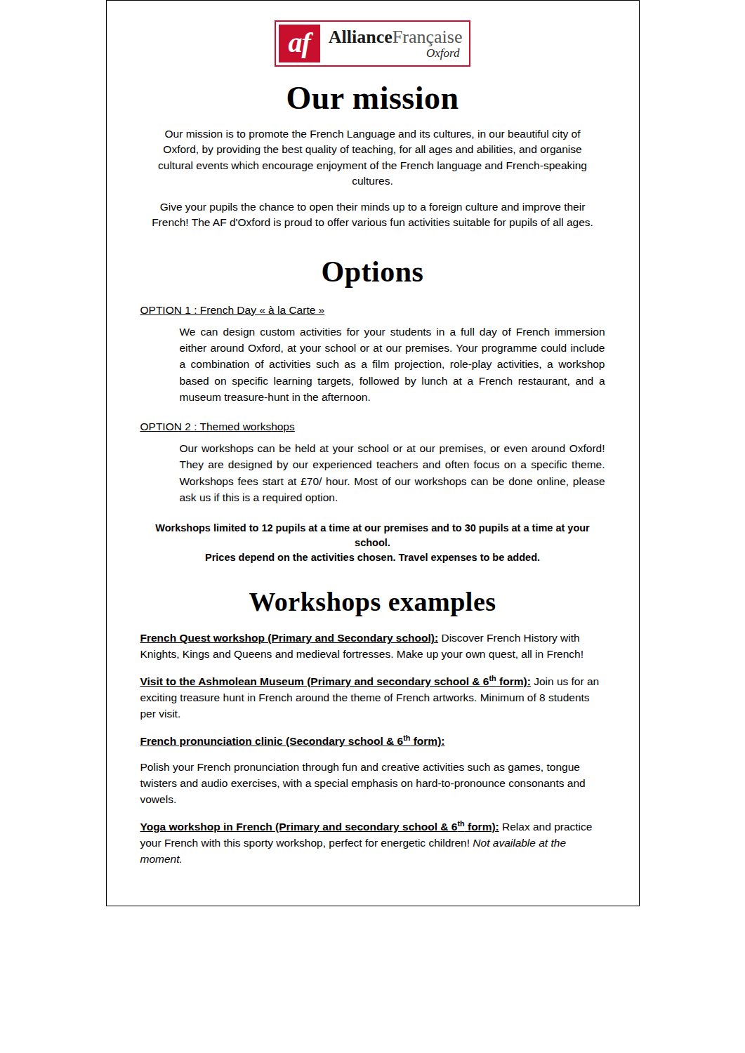af
Alliance Française
Oxford
Our mission
Our mission is to promote the French Language and its cultures, in our beautiful city of Oxford, by providing the best quality of teaching, for all ages and abilities, and organise cultural events which encourage enjoyment of the French language and French-speaking cultures.
Give your pupils the chance to open their minds up to a foreign culture and improve their French! The AF d'Oxford is proud to offer various fun activities suitable for pupils of all ages.
Options
OPTION 1 : French Day « à la Carte »
We can design custom activities for your students in a full day of French immersion either around Oxford, at your school or at our premises. Your programme could include a combination of activities such as a film projection, role-play activities, a workshop based on specific learning targets, followed by lunch at a French restaurant, and a museum treasure-hunt in the afternoon.
OPTION 2 : Themed workshops
Our workshops can be held at your school or at our premises, or even around Oxford! They are designed by our experienced teachers and often focus on a specific theme. Workshops fees start at £70/ hour. Most of our workshops can be done online, please ask us if this is a required option.
Workshops limited to 12 pupils at a time at our premises and to 30 pupils at a time at your school.
Prices depend on the activities chosen. Travel expenses to be added.
Workshops examples
French Quest workshop (Primary and Secondary school): Discover French History with Knights, Kings and Queens and medieval fortresses. Make up your own quest, all in French!
Visit to the Ashmolean Museum (Primary and secondary school & 6th form): Join us for an exciting treasure hunt in French around the theme of French artworks. Minimum of 8 students per visit.
French pronunciation clinic (Secondary school & 6th form):
Polish your French pronunciation through fun and creative activities such as games, tongue twisters and audio exercises, with a special emphasis on hard-to-pronounce consonants and vowels.
Yoga workshop in French (Primary and secondary school & 6th form): Relax and practice your French with this sporty workshop, perfect for energetic children! Not available at the moment.